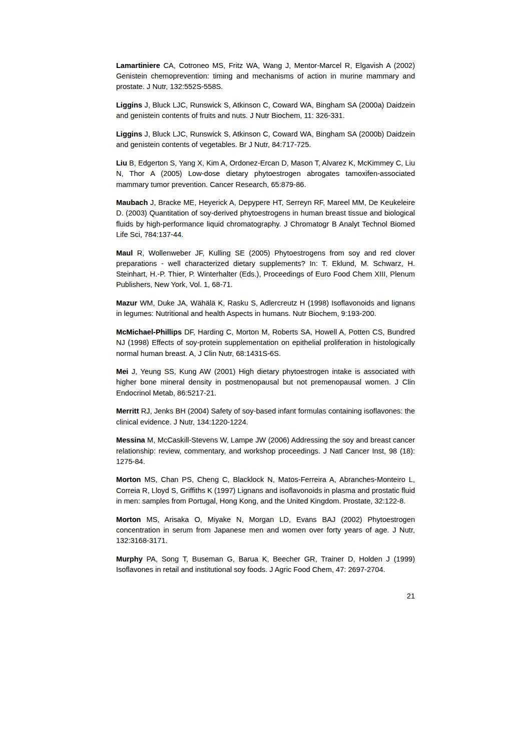Lamartiniere CA, Cotroneo MS, Fritz WA, Wang J, Mentor-Marcel R, Elgavish A (2002) Genistein chemoprevention: timing and mechanisms of action in murine mammary and prostate. J Nutr, 132:552S-558S.
Liggins J, Bluck LJC, Runswick S, Atkinson C, Coward WA, Bingham SA (2000a) Daidzein and genistein contents of fruits and nuts. J Nutr Biochem, 11: 326-331.
Liggins J, Bluck LJC, Runswick S, Atkinson C, Coward WA, Bingham SA (2000b) Daidzein and genistein contents of vegetables. Br J Nutr, 84:717-725.
Liu B, Edgerton S, Yang X, Kim A, Ordonez-Ercan D, Mason T, Alvarez K, McKimmey C, Liu N, Thor A (2005) Low-dose dietary phytoestrogen abrogates tamoxifen-associated mammary tumor prevention. Cancer Research, 65:879-86.
Maubach J, Bracke ME, Heyerick A, Depypere HT, Serreyn RF, Mareel MM, De Keukeleire D. (2003) Quantitation of soy-derived phytoestrogens in human breast tissue and biological fluids by high-performance liquid chromatography. J Chromatogr B Analyt Technol Biomed Life Sci, 784:137-44.
Maul R, Wollenweber JF, Kulling SE (2005) Phytoestrogens from soy and red clover preparations - well characterized dietary supplements? In: T. Eklund, M. Schwarz, H. Steinhart, H.-P. Thier, P. Winterhalter (Eds.), Proceedings of Euro Food Chem XIII, Plenum Publishers, New York, Vol. 1, 68-71.
Mazur WM, Duke JA, Wähälä K, Rasku S, Adlercreutz H (1998) Isoflavonoids and lignans in legumes: Nutritional and health Aspects in humans. Nutr Biochem, 9:193-200.
McMichael-Phillips DF, Harding C, Morton M, Roberts SA, Howell A, Potten CS, Bundred NJ (1998) Effects of soy-protein supplementation on epithelial proliferation in histologically normal human breast. A, J Clin Nutr, 68:1431S-6S.
Mei J, Yeung SS, Kung AW (2001) High dietary phytoestrogen intake is associated with higher bone mineral density in postmenopausal but not premenopausal women. J Clin Endocrinol Metab, 86:5217-21.
Merritt RJ, Jenks BH (2004) Safety of soy-based infant formulas containing isoflavones: the clinical evidence. J Nutr, 134:1220-1224.
Messina M, McCaskill-Stevens W, Lampe JW (2006) Addressing the soy and breast cancer relationship: review, commentary, and workshop proceedings. J Natl Cancer Inst, 98 (18): 1275-84.
Morton MS, Chan PS, Cheng C, Blacklock N, Matos-Ferreira A, Abranches-Monteiro L, Correia R, Lloyd S, Griffiths K (1997) Lignans and isoflavonoids in plasma and prostatic fluid in men: samples from Portugal, Hong Kong, and the United Kingdom. Prostate, 32:122-8.
Morton MS, Arisaka O, Miyake N, Morgan LD, Evans BAJ (2002) Phytoestrogen concentration in serum from Japanese men and women over forty years of age. J Nutr, 132:3168-3171.
Murphy PA, Song T, Buseman G, Barua K, Beecher GR, Trainer D, Holden J (1999) Isoflavones in retail and institutional soy foods. J Agric Food Chem, 47: 2697-2704.
21